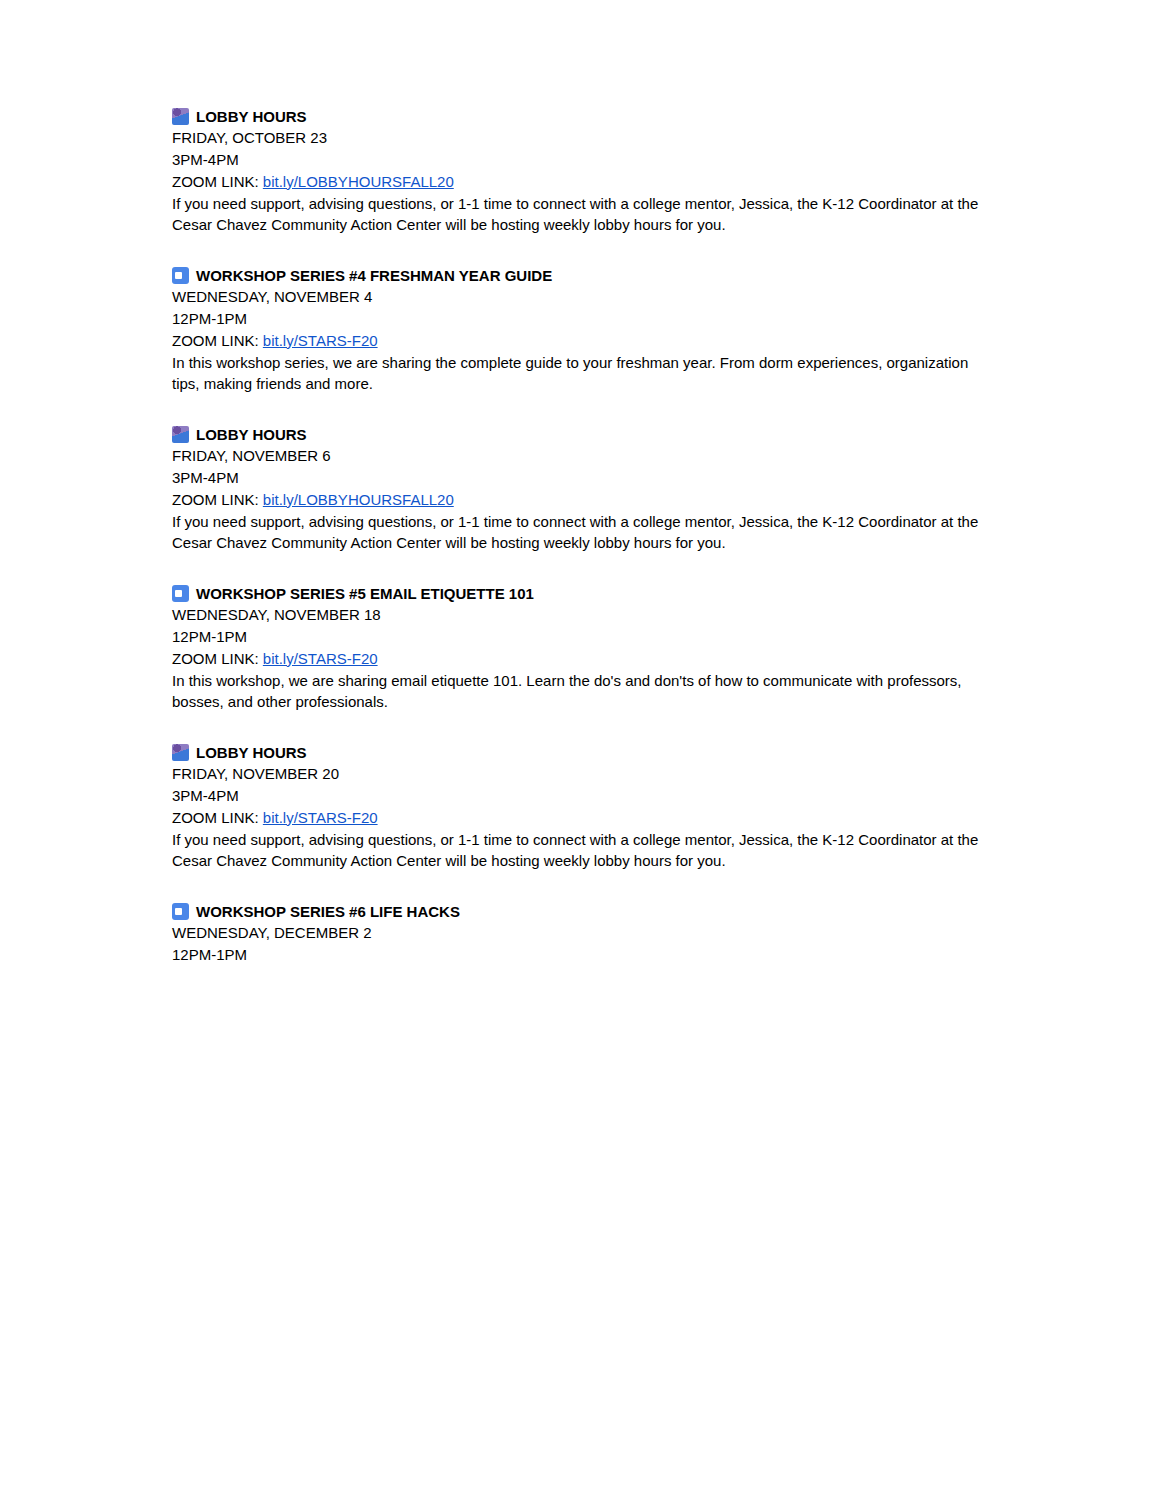LOBBY HOURS
FRIDAY, OCTOBER 23
3PM-4PM
ZOOM LINK: bit.ly/LOBBYHOURSFALL20
If you need support, advising questions, or 1-1 time to connect with a college mentor, Jessica, the K-12 Coordinator at the Cesar Chavez Community Action Center will be hosting weekly lobby hours for you.
WORKSHOP SERIES #4 FRESHMAN YEAR GUIDE
WEDNESDAY, NOVEMBER 4
12PM-1PM
ZOOM LINK: bit.ly/STARS-F20
In this workshop series, we are sharing the complete guide to your freshman year. From dorm experiences, organization tips, making friends and more.
LOBBY HOURS
FRIDAY, NOVEMBER 6
3PM-4PM
ZOOM LINK: bit.ly/LOBBYHOURSFALL20
If you need support, advising questions, or 1-1 time to connect with a college mentor, Jessica, the K-12 Coordinator at the Cesar Chavez Community Action Center will be hosting weekly lobby hours for you.
WORKSHOP SERIES #5 EMAIL ETIQUETTE 101
WEDNESDAY, NOVEMBER 18
12PM-1PM
ZOOM LINK: bit.ly/STARS-F20
In this workshop, we are sharing email etiquette 101. Learn the do's and don'ts of how to communicate with professors, bosses, and other professionals.
LOBBY HOURS
FRIDAY, NOVEMBER 20
3PM-4PM
ZOOM LINK: bit.ly/STARS-F20
If you need support, advising questions, or 1-1 time to connect with a college mentor, Jessica, the K-12 Coordinator at the Cesar Chavez Community Action Center will be hosting weekly lobby hours for you.
WORKSHOP SERIES #6 LIFE HACKS
WEDNESDAY, DECEMBER 2
12PM-1PM